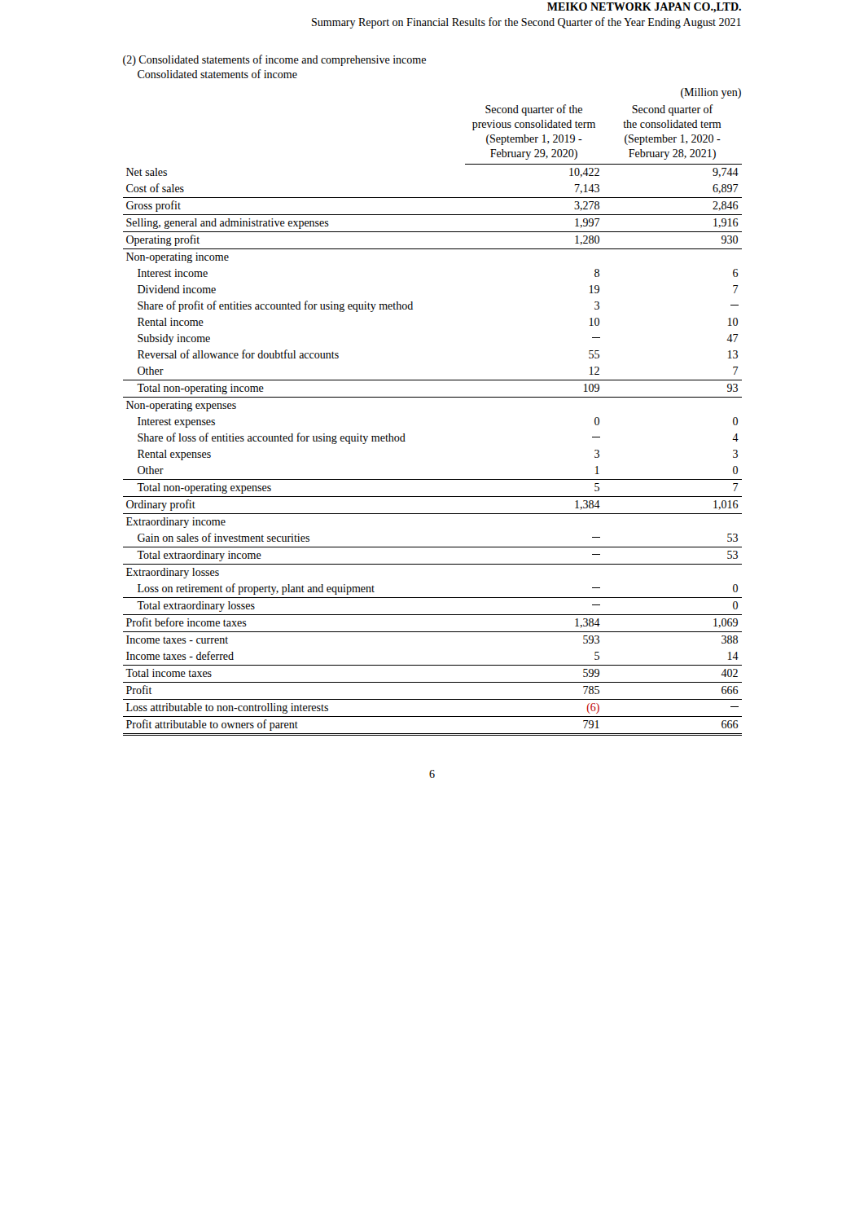MEIKO NETWORK JAPAN CO.,LTD.
Summary Report on Financial Results for the Second Quarter of the Year Ending August 2021
(2) Consolidated statements of income and comprehensive income
Consolidated statements of income
(Million yen)
| | Second quarter of the previous consolidated term (September 1, 2019 - February 29, 2020) | Second quarter of the consolidated term (September 1, 2020 - February 28, 2021) |
| --- | --- | --- |
| Net sales | 10,422 | 9,744 |
| Cost of sales | 7,143 | 6,897 |
| Gross profit | 3,278 | 2,846 |
| Selling, general and administrative expenses | 1,997 | 1,916 |
| Operating profit | 1,280 | 930 |
| Non-operating income | | |
| Interest income | 8 | 6 |
| Dividend income | 19 | 7 |
| Share of profit of entities accounted for using equity method | 3 | |
| Rental income | 10 | 10 |
| Subsidy income | | 47 |
| Reversal of allowance for doubtful accounts | 55 | 13 |
| Other | 12 | 7 |
| Total non-operating income | 109 | 93 |
| Non-operating expenses | | |
| Interest expenses | 0 | 0 |
| Share of loss of entities accounted for using equity method | | 4 |
| Rental expenses | 3 | 3 |
| Other | 1 | 0 |
| Total non-operating expenses | 5 | 7 |
| Ordinary profit | 1,384 | 1,016 |
| Extraordinary income | | |
| Gain on sales of investment securities | | 53 |
| Total extraordinary income | | 53 |
| Extraordinary losses | | |
| Loss on retirement of property, plant and equipment | | 0 |
| Total extraordinary losses | | 0 |
| Profit before income taxes | 1,384 | 1,069 |
| Income taxes - current | 593 | 388 |
| Income taxes - deferred | 5 | 14 |
| Total income taxes | 599 | 402 |
| Profit | 785 | 666 |
| Loss attributable to non-controlling interests | (6) | |
| Profit attributable to owners of parent | 791 | 666 |
6